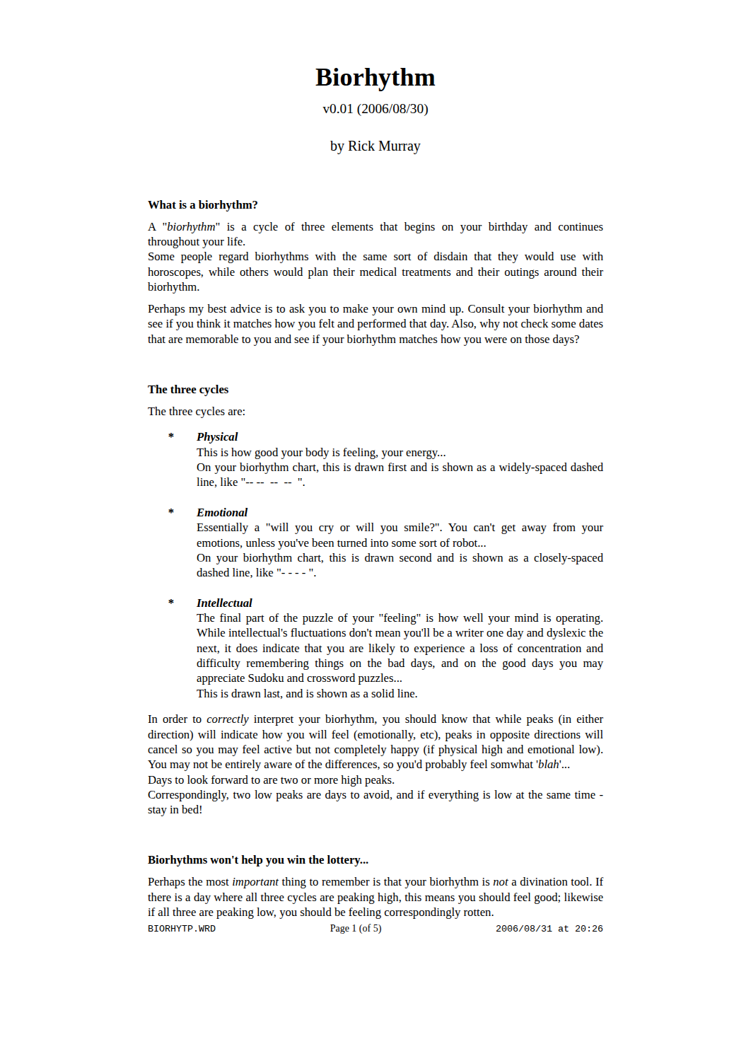Biorhythm
v0.01 (2006/08/30)
by Rick Murray
What is a biorhythm?
A "biorhythm" is a cycle of three elements that begins on your birthday and continues throughout your life.
Some people regard biorhythms with the same sort of disdain that they would use with horoscopes, while others would plan their medical treatments and their outings around their biorhythm.
Perhaps my best advice is to ask you to make your own mind up. Consult your biorhythm and see if you think it matches how you felt and performed that day. Also, why not check some dates that are memorable to you and see if your biorhythm matches how you were on those days?
The three cycles
The three cycles are:
* Physical This is how good your body is feeling, your energy...
On your biorhythm chart, this is drawn first and is shown as a widely-spaced dashed line, like "-- -- -- -- ".
* Emotional Essentially a "will you cry or will you smile?". You can't get away from your emotions, unless you've been turned into some sort of robot...
On your biorhythm chart, this is drawn second and is shown as a closely-spaced dashed line, like "- - - - ".
* Intellectual The final part of the puzzle of your "feeling" is how well your mind is operating. While intellectual's fluctuations don't mean you'll be a writer one day and dyslexic the next, it does indicate that you are likely to experience a loss of concentration and difficulty remembering things on the bad days, and on the good days you may appreciate Sudoku and crossword puzzles...
This is drawn last, and is shown as a solid line.
In order to correctly interpret your biorhythm, you should know that while peaks (in either direction) will indicate how you will feel (emotionally, etc), peaks in opposite directions will cancel so you may feel active but not completely happy (if physical high and emotional low). You may not be entirely aware of the differences, so you'd probably feel somwhat 'blah'...
Days to look forward to are two or more high peaks.
Correspondingly, two low peaks are days to avoid, and if everything is low at the same time - stay in bed!
Biorhythms won't help you win the lottery...
Perhaps the most important thing to remember is that your biorhythm is not a divination tool. If there is a day where all three cycles are peaking high, this means you should feel good; likewise if all three are peaking low, you should be feeling correspondingly rotten.
BIORHYTP.WRD
Page 1 (of 5)
2006/08/31 at 20:26